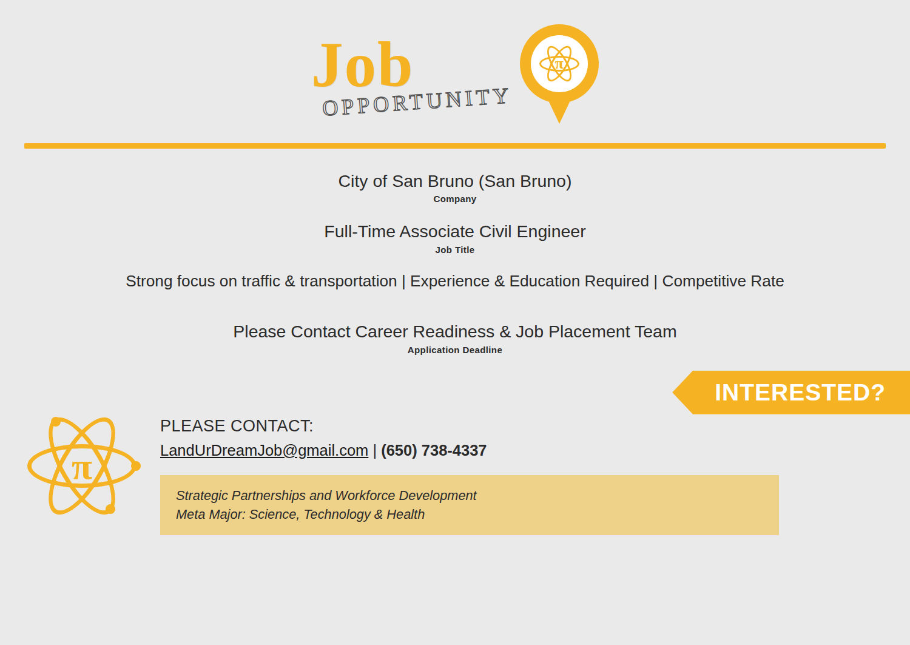Job Opportunity
π
City of San Bruno (San Bruno)
Company
Full-Time Associate Civil Engineer
Job Title
Strong focus on traffic & transportation | Experience & Education Required | Competitive Rate
Please Contact Career Readiness & Job Placement Team
Application Deadline
Interested?
π
PLEASE CONTACT:
LandUrDreamJob@gmail.com | (650) 738-4337
Strategic Partnerships and Workforce Development
Meta Major: Science, Technology & Health